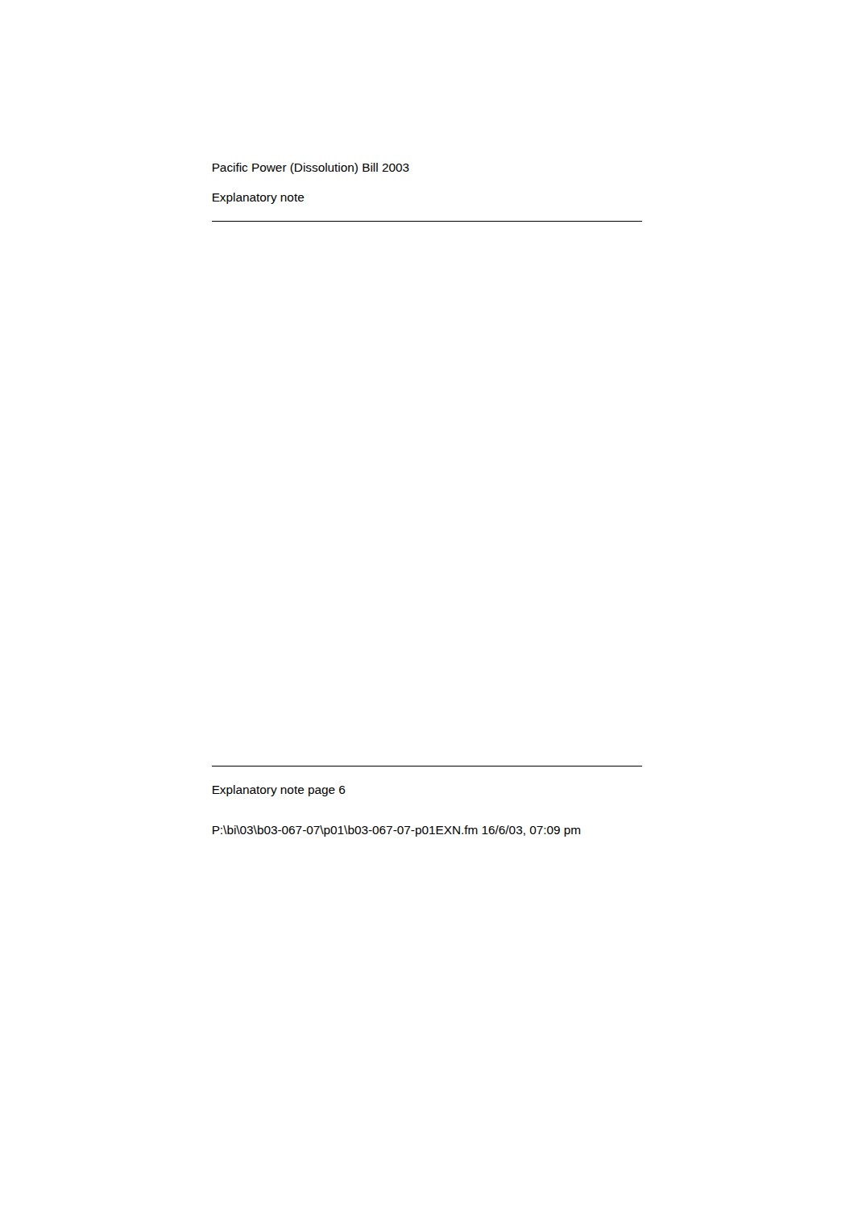Pacific Power (Dissolution) Bill 2003
Explanatory note
Explanatory note page 6
P:\bi\03\b03-067-07\p01\b03-067-07-p01EXN.fm 16/6/03, 07:09 pm